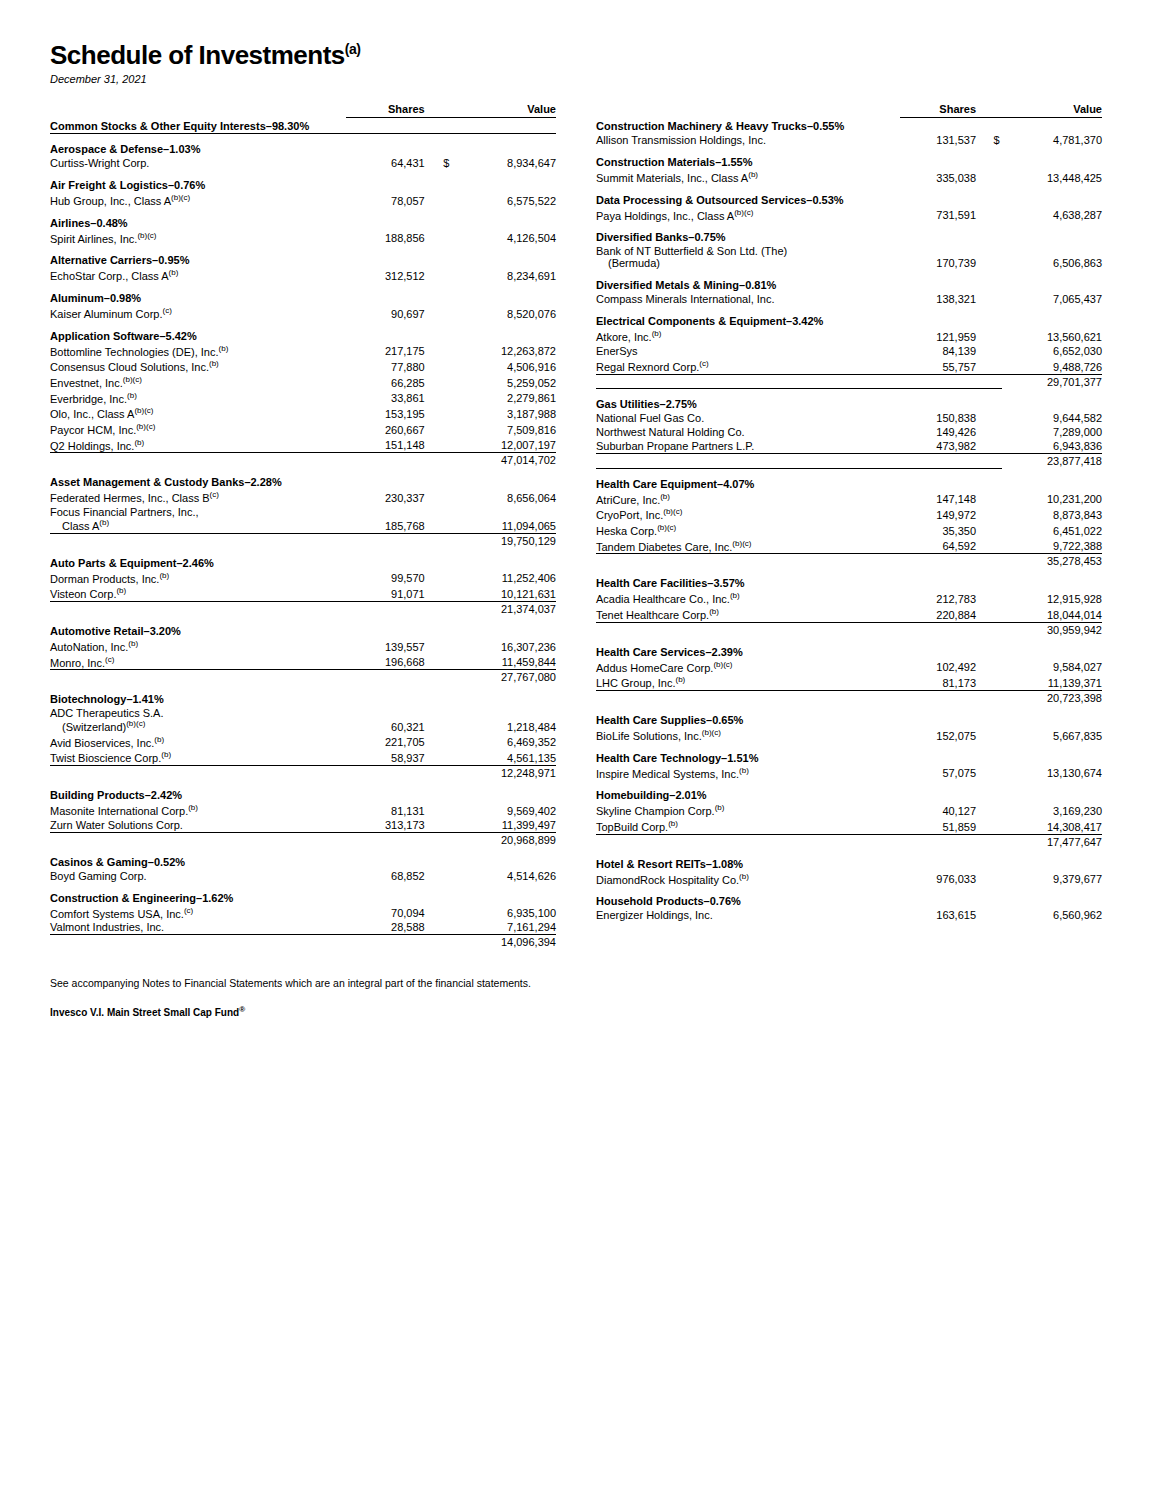Schedule of Investments(a)
December 31, 2021
| | Shares | Value |
| --- | --- | --- |
| Common Stocks & Other Equity Interests–98.30% |
| Aerospace & Defense–1.03% |
| Curtiss-Wright Corp. | 64,431 | $ | 8,934,647 |
| Air Freight & Logistics–0.76% |
| Hub Group, Inc., Class A (b)(c) | 78,057 | | 6,575,522 |
| Airlines–0.48% |
| Spirit Airlines, Inc. (b)(c) | 188,856 | | 4,126,504 |
| Alternative Carriers–0.95% |
| EchoStar Corp., Class A (b) | 312,512 | | 8,234,691 |
| Aluminum–0.98% |
| Kaiser Aluminum Corp. (c) | 90,697 | | 8,520,076 |
| Application Software–5.42% |
| Bottomline Technologies (DE), Inc. (b) | 217,175 | | 12,263,872 |
| Consensus Cloud Solutions, Inc. (b) | 77,880 | | 4,506,916 |
| Envestnet, Inc. (b)(c) | 66,285 | | 5,259,052 |
| Everbridge, Inc. (b) | 33,861 | | 2,279,861 |
| Olo, Inc., Class A (b)(c) | 153,195 | | 3,187,988 |
| Paycor HCM, Inc. (b)(c) | 260,667 | | 7,509,816 |
| Q2 Holdings, Inc. (b) | 151,148 | | 12,007,197 |
| | | | 47,014,702 |
| Asset Management & Custody Banks–2.28% |
| Federated Hermes, Inc., Class B (c) | 230,337 | | 8,656,064 |
| Focus Financial Partners, Inc., Class A (b) | 185,768 | | 11,094,065 |
| | | | 19,750,129 |
| Auto Parts & Equipment–2.46% |
| Dorman Products, Inc. (b) | 99,570 | | 11,252,406 |
| Visteon Corp. (b) | 91,071 | | 10,121,631 |
| | | | 21,374,037 |
| Automotive Retail–3.20% |
| AutoNation, Inc. (b) | 139,557 | | 16,307,236 |
| Monro, Inc. (c) | 196,668 | | 11,459,844 |
| | | | 27,767,080 |
| Biotechnology–1.41% |
| ADC Therapeutics S.A. (Switzerland) (b)(c) | 60,321 | | 1,218,484 |
| Avid Bioservices, Inc. (b) | 221,705 | | 6,469,352 |
| Twist Bioscience Corp. (b) | 58,937 | | 4,561,135 |
| | | | 12,248,971 |
| Building Products–2.42% |
| Masonite International Corp. (b) | 81,131 | | 9,569,402 |
| Zurn Water Solutions Corp. | 313,173 | | 11,399,497 |
| | | | 20,968,899 |
| Casinos & Gaming–0.52% |
| Boyd Gaming Corp. | 68,852 | | 4,514,626 |
| Construction & Engineering–1.62% |
| Comfort Systems USA, Inc. (c) | 70,094 | | 6,935,100 |
| Valmont Industries, Inc. | 28,588 | | 7,161,294 |
| | | | 14,096,394 |
| | Shares | Value |
| --- | --- | --- |
| Construction Machinery & Heavy Trucks–0.55% |
| Allison Transmission Holdings, Inc. | 131,537 | $ | 4,781,370 |
| Construction Materials–1.55% |
| Summit Materials, Inc., Class A (b) | 335,038 | | 13,448,425 |
| Data Processing & Outsourced Services–0.53% |
| Paya Holdings, Inc., Class A (b)(c) | 731,591 | | 4,638,287 |
| Diversified Banks–0.75% |
| Bank of NT Butterfield & Son Ltd. (The) (Bermuda) | 170,739 | | 6,506,863 |
| Diversified Metals & Mining–0.81% |
| Compass Minerals International, Inc. | 138,321 | | 7,065,437 |
| Electrical Components & Equipment–3.42% |
| Atkore, Inc. (b) | 121,959 | | 13,560,621 |
| EnerSys | 84,139 | | 6,652,030 |
| Regal Rexnord Corp. (c) | 55,757 | | 9,488,726 |
| | | | 29,701,377 |
| Gas Utilities–2.75% |
| National Fuel Gas Co. | 150,838 | | 9,644,582 |
| Northwest Natural Holding Co. | 149,426 | | 7,289,000 |
| Suburban Propane Partners L.P. | 473,982 | | 6,943,836 |
| | | | 23,877,418 |
| Health Care Equipment–4.07% |
| AtriCure, Inc. (b) | 147,148 | | 10,231,200 |
| CryoPort, Inc. (b)(c) | 149,972 | | 8,873,843 |
| Heska Corp. (b)(c) | 35,350 | | 6,451,022 |
| Tandem Diabetes Care, Inc. (b)(c) | 64,592 | | 9,722,388 |
| | | | 35,278,453 |
| Health Care Facilities–3.57% |
| Acadia Healthcare Co., Inc. (b) | 212,783 | | 12,915,928 |
| Tenet Healthcare Corp. (b) | 220,884 | | 18,044,014 |
| | | | 30,959,942 |
| Health Care Services–2.39% |
| Addus HomeCare Corp. (b)(c) | 102,492 | | 9,584,027 |
| LHC Group, Inc. (b) | 81,173 | | 11,139,371 |
| | | | 20,723,398 |
| Health Care Supplies–0.65% |
| BioLife Solutions, Inc. (b)(c) | 152,075 | | 5,667,835 |
| Health Care Technology–1.51% |
| Inspire Medical Systems, Inc. (b) | 57,075 | | 13,130,674 |
| Homebuilding–2.01% |
| Skyline Champion Corp. (b) | 40,127 | | 3,169,230 |
| TopBuild Corp. (b) | 51,859 | | 14,308,417 |
| | | | 17,477,647 |
| Hotel & Resort REITs–1.08% |
| DiamondRock Hospitality Co. (b) | 976,033 | | 9,379,677 |
| Household Products–0.76% |
| Energizer Holdings, Inc. | 163,615 | | 6,560,962 |
See accompanying Notes to Financial Statements which are an integral part of the financial statements.
Invesco V.I. Main Street Small Cap Fund®